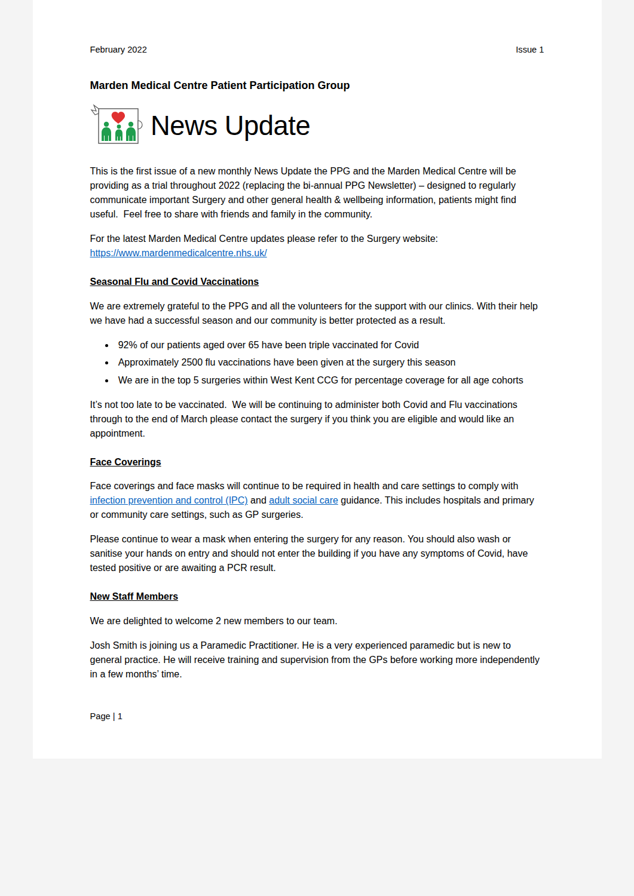February 2022 Issue 1
Marden Medical Centre Patient Participation Group
News Update
This is the first issue of a new monthly News Update the PPG and the Marden Medical Centre will be providing as a trial throughout 2022 (replacing the bi-annual PPG Newsletter) – designed to regularly communicate important Surgery and other general health & wellbeing information, patients might find useful. Feel free to share with friends and family in the community.
For the latest Marden Medical Centre updates please refer to the Surgery website:
https://www.mardenmedicalcentre.nhs.uk/
Seasonal Flu and Covid Vaccinations
We are extremely grateful to the PPG and all the volunteers for the support with our clinics. With their help we have had a successful season and our community is better protected as a result.
92% of our patients aged over 65 have been triple vaccinated for Covid
Approximately 2500 flu vaccinations have been given at the surgery this season
We are in the top 5 surgeries within West Kent CCG for percentage coverage for all age cohorts
It’s not too late to be vaccinated. We will be continuing to administer both Covid and Flu vaccinations through to the end of March please contact the surgery if you think you are eligible and would like an appointment.
Face Coverings
Face coverings and face masks will continue to be required in health and care settings to comply with infection prevention and control (IPC) and adult social care guidance. This includes hospitals and primary or community care settings, such as GP surgeries.
Please continue to wear a mask when entering the surgery for any reason. You should also wash or sanitise your hands on entry and should not enter the building if you have any symptoms of Covid, have tested positive or are awaiting a PCR result.
New Staff Members
We are delighted to welcome 2 new members to our team.
Josh Smith is joining us a Paramedic Practitioner. He is a very experienced paramedic but is new to general practice. He will receive training and supervision from the GPs before working more independently in a few months’ time.
Page | 1